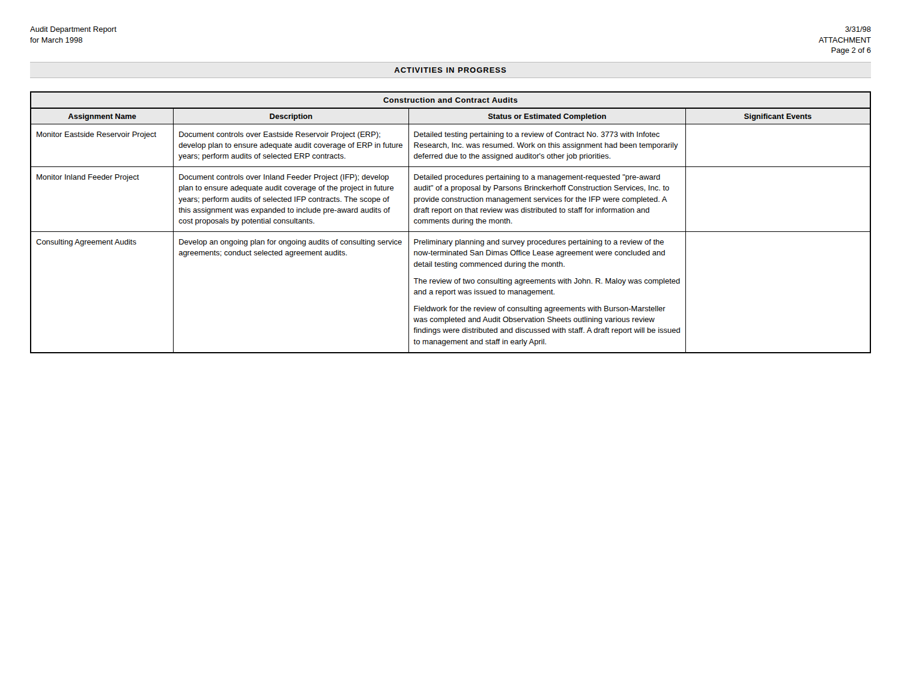Audit Department Report
for March 1998
3/31/98
ATTACHMENT
Page 2 of 6
ACTIVITIES IN PROGRESS
Construction and Contract Audits
| Assignment Name | Description | Status or Estimated Completion | Significant Events |
| --- | --- | --- | --- |
| Monitor Eastside Reservoir Project | Document controls over Eastside Reservoir Project (ERP); develop plan to ensure adequate audit coverage of ERP in future years; perform audits of selected ERP contracts. | Detailed testing pertaining to a review of Contract No. 3773 with Infotec Research, Inc. was resumed. Work on this assignment had been temporarily deferred due to the assigned auditor's other job priorities. | |
| Monitor Inland Feeder Project | Document controls over Inland Feeder Project (IFP); develop plan to ensure adequate audit coverage of the project in future years; perform audits of selected IFP contracts. The scope of this assignment was expanded to include pre-award audits of cost proposals by potential consultants. | Detailed procedures pertaining to a management-requested "pre-award audit" of a proposal by Parsons Brinckerhoff Construction Services, Inc. to provide construction management services for the IFP were completed. A draft report on that review was distributed to staff for information and comments during the month. | |
| Consulting Agreement Audits | Develop an ongoing plan for ongoing audits of consulting service agreements; conduct selected agreement audits. | Preliminary planning and survey procedures pertaining to a review of the now-terminated San Dimas Office Lease agreement were concluded and detail testing commenced during the month. The review of two consulting agreements with John. R. Maloy was completed and a report was issued to management. Fieldwork for the review of consulting agreements with Burson-Marsteller was completed and Audit Observation Sheets outlining various review findings were distributed and discussed with staff. A draft report will be issued to management and staff in early April. | |